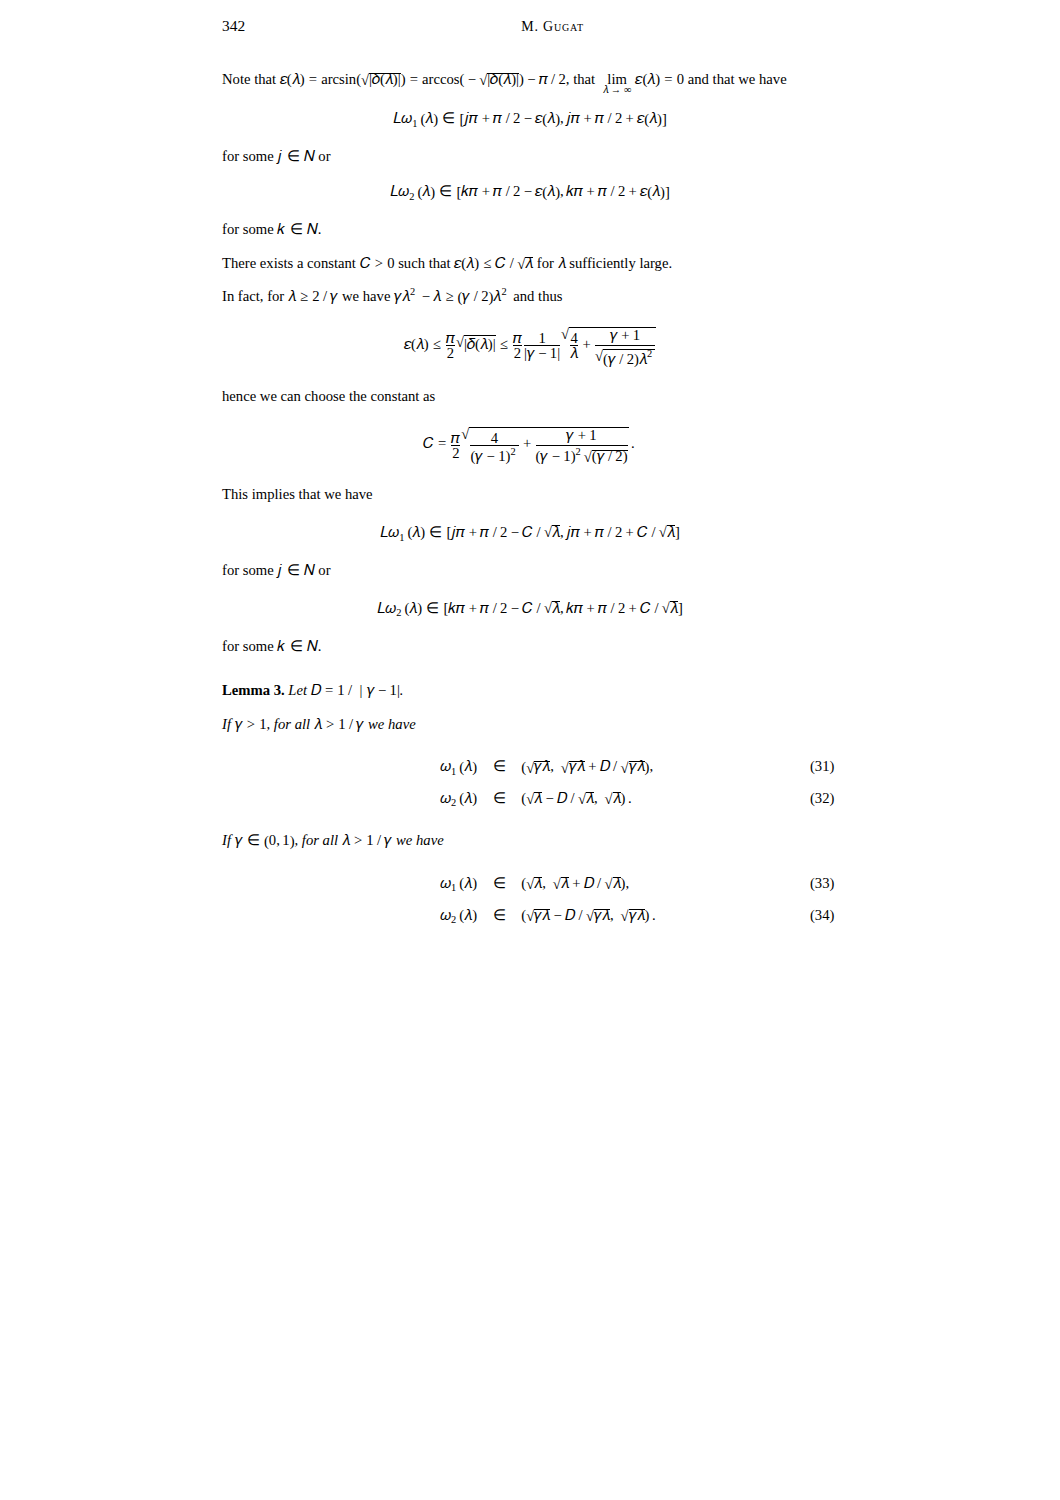342 M. Gugat
Note that ε(λ)= arcsin ( |δ(λ)| ) = arccos ( −|δ(λ)| ) −π/2 , that limλ→∞ ε(λ)=0 and that we have
Lω1(λ) ∈ [jπ+π/2−ε(λ) , jπ+π/2+ε(λ)]
for some j∈N or
Lω2(λ) ∈ [kπ+π/2−ε(λ) , kπ+π/2+ε(λ)]
for some k∈N.
There exists a constant C>0 such that ε(λ)≤C/λ for λ sufficiently large.
In fact, for λ≥2/γ we have γλ2−λ≥ (γ/2)λ2 and thus
ε(λ) ≤ π2 |δ(λ)| ≤ π2 1|γ−1| 4λ + γ+1 (γ/2)λ2
hence we can choose the constant as
C= π2 4(γ−1)2 + γ+1 (γ−1)2 (γ/2) .
This implies that we have
Lω1(λ) ∈ [jπ+π/2−C/λ , jπ+π/2+C/λ]
for some j∈N or
Lω2(λ) ∈ [ kπ+π/2−C/λ , kπ+π/2+C/λ ]
for some k∈N.
Lemma 3. Let D=1/|γ−1|.
If γ>1, for all λ>1/γ we have
| ω 1 ( λ ) | ∈ | ( γ λ , γ λ + D / γ λ ) , | (31) |
| ω 2 ( λ ) | ∈ | ( λ − D / λ , λ ) . | (32) |
If γ∈(0,1), for all λ>1/γ we have
| ω 1 ( λ ) | ∈ | ( λ , λ + D / λ ) , | (33) |
| ω 2 ( λ ) | ∈ | ( γ λ − D / γ λ , γ λ ) . | (34) |